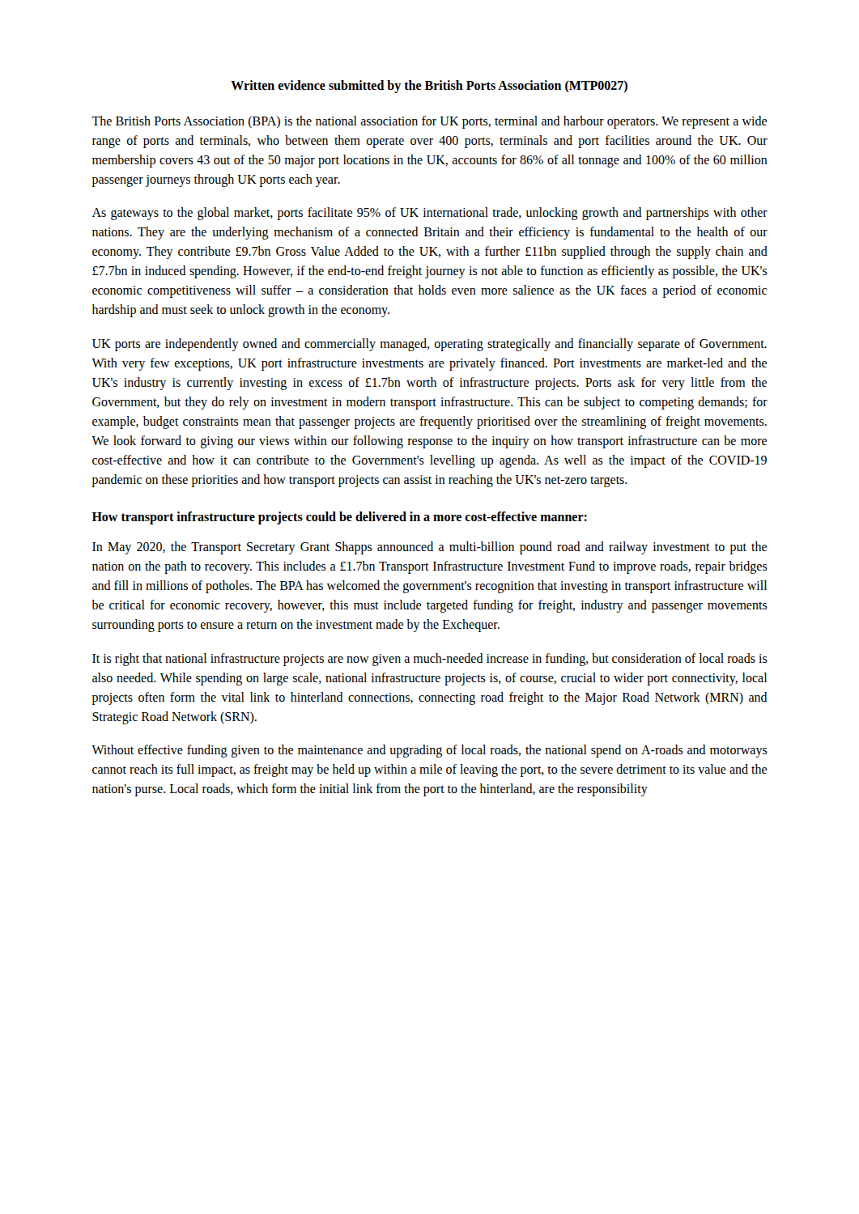Written evidence submitted by the British Ports Association (MTP0027)
The British Ports Association (BPA) is the national association for UK ports, terminal and harbour operators. We represent a wide range of ports and terminals, who between them operate over 400 ports, terminals and port facilities around the UK. Our membership covers 43 out of the 50 major port locations in the UK, accounts for 86% of all tonnage and 100% of the 60 million passenger journeys through UK ports each year.
As gateways to the global market, ports facilitate 95% of UK international trade, unlocking growth and partnerships with other nations. They are the underlying mechanism of a connected Britain and their efficiency is fundamental to the health of our economy. They contribute £9.7bn Gross Value Added to the UK, with a further £11bn supplied through the supply chain and £7.7bn in induced spending. However, if the end-to-end freight journey is not able to function as efficiently as possible, the UK's economic competitiveness will suffer – a consideration that holds even more salience as the UK faces a period of economic hardship and must seek to unlock growth in the economy.
UK ports are independently owned and commercially managed, operating strategically and financially separate of Government. With very few exceptions, UK port infrastructure investments are privately financed. Port investments are market-led and the UK's industry is currently investing in excess of £1.7bn worth of infrastructure projects. Ports ask for very little from the Government, but they do rely on investment in modern transport infrastructure. This can be subject to competing demands; for example, budget constraints mean that passenger projects are frequently prioritised over the streamlining of freight movements. We look forward to giving our views within our following response to the inquiry on how transport infrastructure can be more cost-effective and how it can contribute to the Government's levelling up agenda. As well as the impact of the COVID-19 pandemic on these priorities and how transport projects can assist in reaching the UK's net-zero targets.
How transport infrastructure projects could be delivered in a more cost-effective manner:
In May 2020, the Transport Secretary Grant Shapps announced a multi-billion pound road and railway investment to put the nation on the path to recovery. This includes a £1.7bn Transport Infrastructure Investment Fund to improve roads, repair bridges and fill in millions of potholes. The BPA has welcomed the government's recognition that investing in transport infrastructure will be critical for economic recovery, however, this must include targeted funding for freight, industry and passenger movements surrounding ports to ensure a return on the investment made by the Exchequer.
It is right that national infrastructure projects are now given a much-needed increase in funding, but consideration of local roads is also needed. While spending on large scale, national infrastructure projects is, of course, crucial to wider port connectivity, local projects often form the vital link to hinterland connections, connecting road freight to the Major Road Network (MRN) and Strategic Road Network (SRN).
Without effective funding given to the maintenance and upgrading of local roads, the national spend on A-roads and motorways cannot reach its full impact, as freight may be held up within a mile of leaving the port, to the severe detriment to its value and the nation's purse. Local roads, which form the initial link from the port to the hinterland, are the responsibility